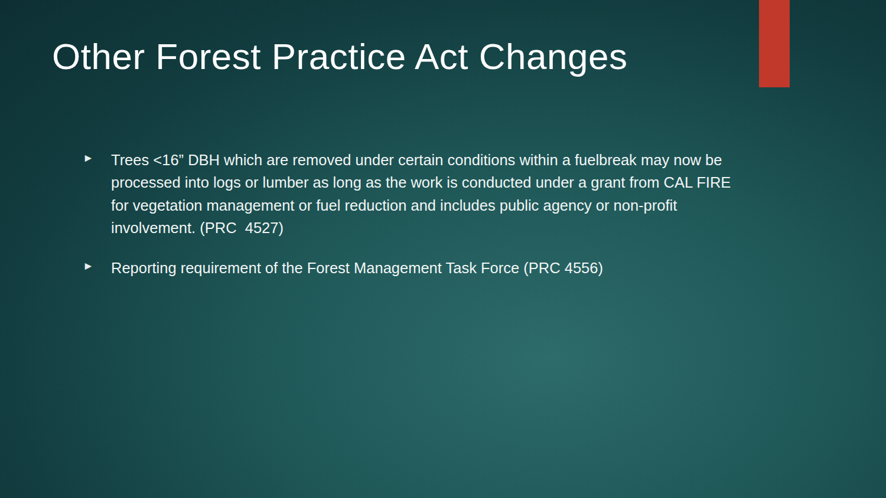Other Forest Practice Act Changes
Trees <16” DBH which are removed under certain conditions within a fuelbreak may now be processed into logs or lumber as long as the work is conducted under a grant from CAL FIRE for vegetation management or fuel reduction and includes public agency or non-profit involvement. (PRC 4527)
Reporting requirement of the Forest Management Task Force (PRC 4556)